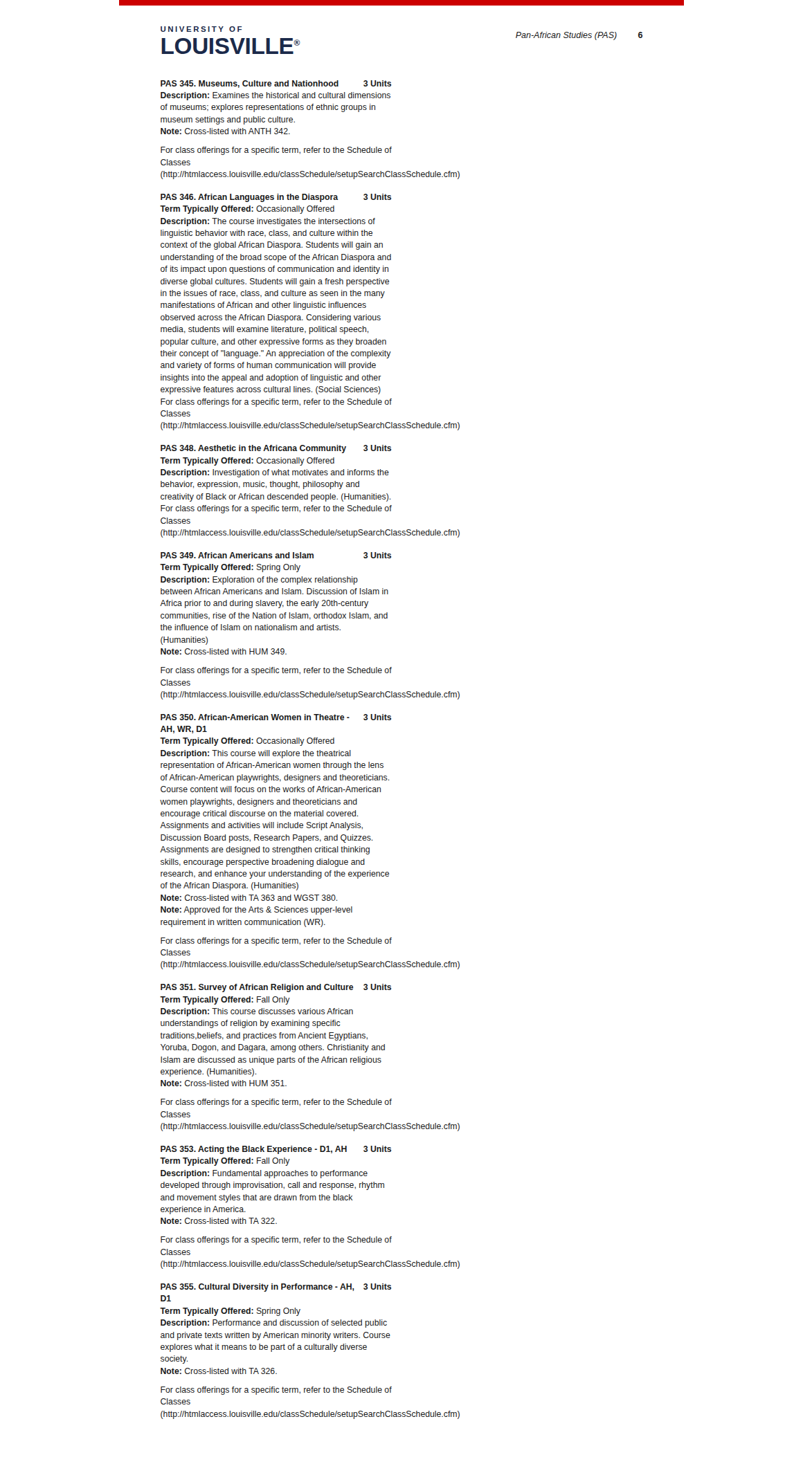UNIVERSITY OF
LOUISVILLE®
Pan-African Studies (PAS) 6
PAS 345. Museums, Culture and Nationhood 3 Units
Description: Examines the historical and cultural dimensions of museums; explores representations of ethnic groups in museum settings and public culture.
Note: Cross-listed with ANTH 342.
For class offerings for a specific term, refer to the Schedule of Classes (http://htmlaccess.louisville.edu/classSchedule/setupSearchClassSchedule.cfm)
PAS 346. African Languages in the Diaspora 3 Units
Term Typically Offered: Occasionally Offered
Description: The course investigates the intersections of linguistic behavior with race, class, and culture within the context of the global African Diaspora. Students will gain an understanding of the broad scope of the African Diaspora and of its impact upon questions of communication and identity in diverse global cultures. Students will gain a fresh perspective in the issues of race, class, and culture as seen in the many manifestations of African and other linguistic influences observed across the African Diaspora. Considering various media, students will examine literature, political speech, popular culture, and other expressive forms as they broaden their concept of "language." An appreciation of the complexity and variety of forms of human communication will provide insights into the appeal and adoption of linguistic and other expressive features across cultural lines. (Social Sciences)
For class offerings for a specific term, refer to the Schedule of Classes (http://htmlaccess.louisville.edu/classSchedule/setupSearchClassSchedule.cfm)
PAS 348. Aesthetic in the Africana Community 3 Units
Term Typically Offered: Occasionally Offered
Description: Investigation of what motivates and informs the behavior, expression, music, thought, philosophy and creativity of Black or African descended people. (Humanities).
For class offerings for a specific term, refer to the Schedule of Classes (http://htmlaccess.louisville.edu/classSchedule/setupSearchClassSchedule.cfm)
PAS 349. African Americans and Islam 3 Units
Term Typically Offered: Spring Only
Description: Exploration of the complex relationship between African Americans and Islam. Discussion of Islam in Africa prior to and during slavery, the early 20th-century communities, rise of the Nation of Islam, orthodox Islam, and the influence of Islam on nationalism and artists. (Humanities)
Note: Cross-listed with HUM 349.
For class offerings for a specific term, refer to the Schedule of Classes (http://htmlaccess.louisville.edu/classSchedule/setupSearchClassSchedule.cfm)
PAS 350. African-American Women in Theatre - AH, WR, D13 Units
Term Typically Offered: Occasionally Offered
Description: This course will explore the theatrical representation of African-American women through the lens of African-American playwrights, designers and theoreticians. Course content will focus on the works of African-American women playwrights, designers and theoreticians and encourage critical discourse on the material covered. Assignments and activities will include Script Analysis, Discussion Board posts, Research Papers, and Quizzes. Assignments are designed to strengthen critical thinking skills, encourage perspective broadening dialogue and research, and enhance your understanding of the experience of the African Diaspora. (Humanities)
Note: Cross-listed with TA 363 and WGST 380.
Note: Approved for the Arts & Sciences upper-level requirement in written communication (WR).
For class offerings for a specific term, refer to the Schedule of Classes (http://htmlaccess.louisville.edu/classSchedule/setupSearchClassSchedule.cfm)
PAS 351. Survey of African Religion and Culture 3 Units
Term Typically Offered: Fall Only
Description: This course discusses various African understandings of religion by examining specific traditions,beliefs, and practices from Ancient Egyptians, Yoruba, Dogon, and Dagara, among others. Christianity and Islam are discussed as unique parts of the African religious experience. (Humanities).
Note: Cross-listed with HUM 351.
For class offerings for a specific term, refer to the Schedule of Classes (http://htmlaccess.louisville.edu/classSchedule/setupSearchClassSchedule.cfm)
PAS 353. Acting the Black Experience - D1, AH 3 Units
Term Typically Offered: Fall Only
Description: Fundamental approaches to performance developed through improvisation, call and response, rhythm and movement styles that are drawn from the black experience in America.
Note: Cross-listed with TA 322.
For class offerings for a specific term, refer to the Schedule of Classes (http://htmlaccess.louisville.edu/classSchedule/setupSearchClassSchedule.cfm)
PAS 355. Cultural Diversity in Performance - AH, D13 Units
Term Typically Offered: Spring Only
Description: Performance and discussion of selected public and private texts written by American minority writers. Course explores what it means to be part of a culturally diverse society.
Note: Cross-listed with TA 326.
For class offerings for a specific term, refer to the Schedule of Classes (http://htmlaccess.louisville.edu/classSchedule/setupSearchClassSchedule.cfm)